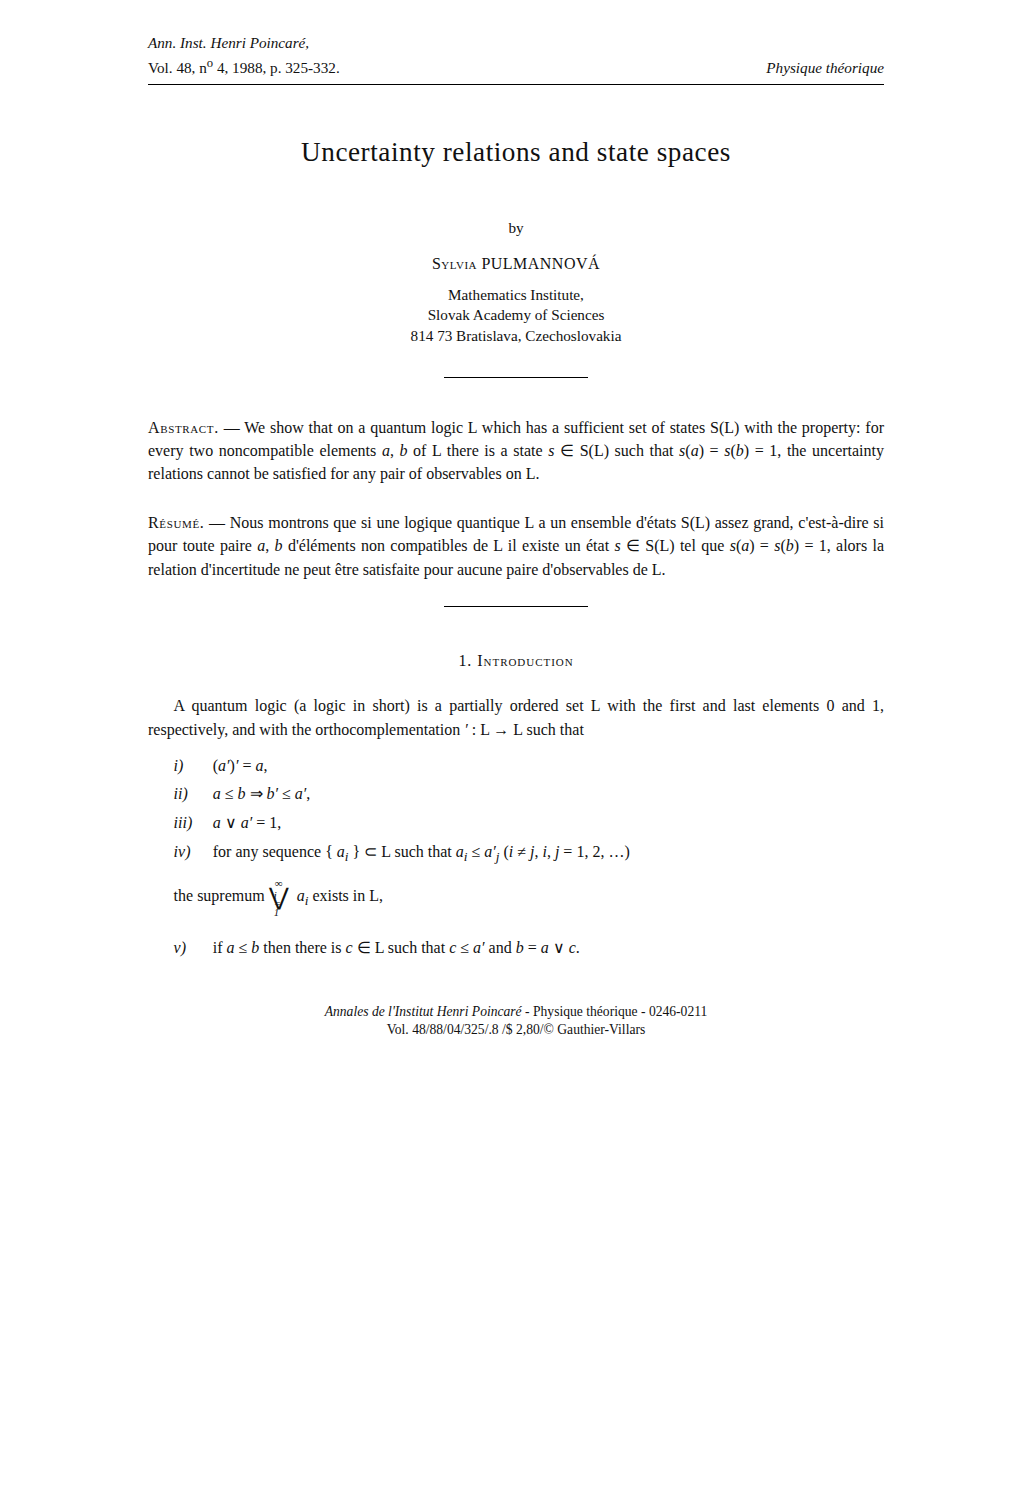Ann. Inst. Henri Poincaré,
Vol. 48, no 4, 1988, p. 325-332. Physique théorique
Uncertainty relations and state spaces
by
Sylvia PULMANNOVÁ
Mathematics Institute,
Slovak Academy of Sciences
814 73 Bratislava, Czechoslovakia
Abstract. — We show that on a quantum logic L which has a sufficient set of states S(L) with the property: for every two noncompatible elements a, b of L there is a state s ∈ S(L) such that s(a) = s(b) = 1, the uncertainty relations cannot be satisfied for any pair of observables on L.
Résumé. — Nous montrons que si une logique quantique L a un ensemble d'états S(L) assez grand, c'est-à-dire si pour toute paire a, b d'éléments non compatibles de L il existe un état s ∈ S(L) tel que s(a) = s(b) = 1, alors la relation d'incertitude ne peut être satisfaite pour aucune paire d'observables de L.
1. Introduction
A quantum logic (a logic in short) is a partially ordered set L with the first and last elements 0 and 1, respectively, and with the orthocomplementation ′ : L → L such that
i) (a′)′ = a,
ii) a ≤ b ⇒ b′ ≤ a′,
iii) a ∨ a′ = 1,
iv) for any sequence { ai } ⊂ L such that ai ≤ a′j (i ≠ j, i, j = 1, 2, …)
the supremum ⋁∞i = 1 ai exists in L,
v) if a ≤ b then there is c ∈ L such that c ≤ a′ and b = a ∨ c.
Annales de l'Institut Henri Poincaré - Physique théorique - 0246-0211
Vol. 48/88/04/325/.8 /$ 2,80/© Gauthier-Villars